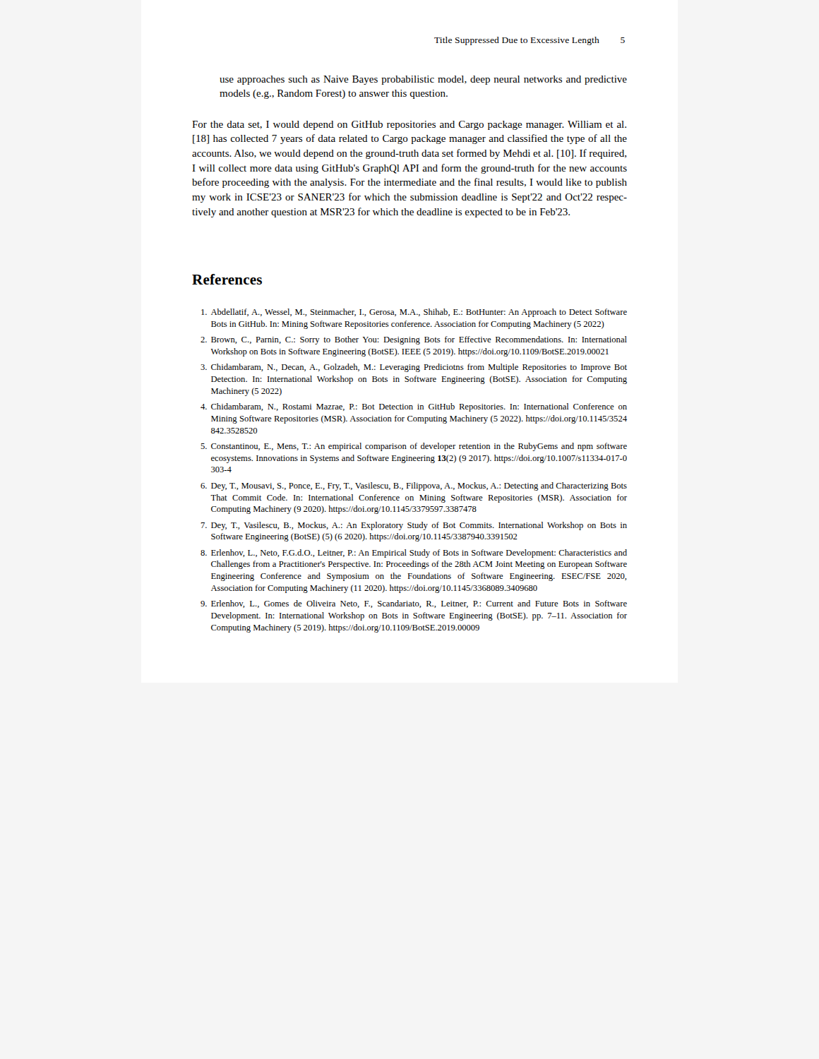Title Suppressed Due to Excessive Length 5
use approaches such as Naive Bayes probabilistic model, deep neural networks and predictive models (e.g., Random Forest) to answer this question.
For the data set, I would depend on GitHub repositories and Cargo package manager. William et al. [18] has collected 7 years of data related to Cargo package manager and classified the type of all the accounts. Also, we would depend on the ground-truth data set formed by Mehdi et al. [10]. If required, I will collect more data using GitHub's GraphQl API and form the ground-truth for the new accounts before proceeding with the analysis. For the intermediate and the final results, I would like to publish my work in ICSE'23 or SANER'23 for which the submission deadline is Sept'22 and Oct'22 respectively and another question at MSR'23 for which the deadline is expected to be in Feb'23.
References
1. Abdellatif, A., Wessel, M., Steinmacher, I., Gerosa, M.A., Shihab, E.: BotHunter: An Approach to Detect Software Bots in GitHub. In: Mining Software Repositories conference. Association for Computing Machinery (5 2022)
2. Brown, C., Parnin, C.: Sorry to Bother You: Designing Bots for Effective Recommendations. In: International Workshop on Bots in Software Engineering (BotSE). IEEE (5 2019). https://doi.org/10.1109/BotSE.2019.00021
3. Chidambaram, N., Decan, A., Golzadeh, M.: Leveraging Prediciotns from Multiple Repositories to Improve Bot Detection. In: International Workshop on Bots in Software Engineering (BotSE). Association for Computing Machinery (5 2022)
4. Chidambaram, N., Rostami Mazrae, P.: Bot Detection in GitHub Repositories. In: International Conference on Mining Software Repositories (MSR). Association for Computing Machinery (5 2022). https://doi.org/10.1145/3524842.3528520
5. Constantinou, E., Mens, T.: An empirical comparison of developer retention in the RubyGems and npm software ecosystems. Innovations in Systems and Software Engineering 13(2) (9 2017). https://doi.org/10.1007/s11334-017-0303-4
6. Dey, T., Mousavi, S., Ponce, E., Fry, T., Vasilescu, B., Filippova, A., Mockus, A.: Detecting and Characterizing Bots That Commit Code. In: International Conference on Mining Software Repositories (MSR). Association for Computing Machinery (9 2020). https://doi.org/10.1145/3379597.3387478
7. Dey, T., Vasilescu, B., Mockus, A.: An Exploratory Study of Bot Commits. International Workshop on Bots in Software Engineering (BotSE) (5) (6 2020). https://doi.org/10.1145/3387940.3391502
8. Erlenhov, L., Neto, F.G.d.O., Leitner, P.: An Empirical Study of Bots in Software Development: Characteristics and Challenges from a Practitioner's Perspective. In: Proceedings of the 28th ACM Joint Meeting on European Software Engineering Conference and Symposium on the Foundations of Software Engineering. ESEC/FSE 2020, Association for Computing Machinery (11 2020). https://doi.org/10.1145/3368089.3409680
9. Erlenhov, L., Gomes de Oliveira Neto, F., Scandariato, R., Leitner, P.: Current and Future Bots in Software Development. In: International Workshop on Bots in Software Engineering (BotSE). pp. 7–11. Association for Computing Machinery (5 2019). https://doi.org/10.1109/BotSE.2019.00009